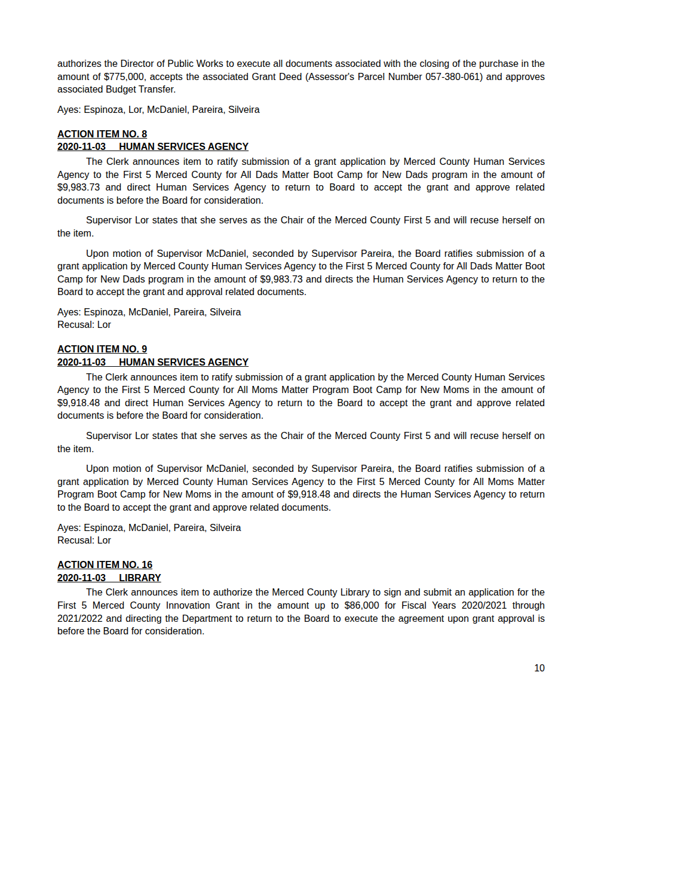authorizes the Director of Public Works to execute all documents associated with the closing of the purchase in the amount of $775,000, accepts the associated Grant Deed (Assessor's Parcel Number 057-380-061) and approves associated Budget Transfer.
Ayes: Espinoza, Lor, McDaniel, Pareira, Silveira
ACTION ITEM NO. 8
2020-11-03 HUMAN SERVICES AGENCY
The Clerk announces item to ratify submission of a grant application by Merced County Human Services Agency to the First 5 Merced County for All Dads Matter Boot Camp for New Dads program in the amount of $9,983.73 and direct Human Services Agency to return to Board to accept the grant and approve related documents is before the Board for consideration.
Supervisor Lor states that she serves as the Chair of the Merced County First 5 and will recuse herself on the item.
Upon motion of Supervisor McDaniel, seconded by Supervisor Pareira, the Board ratifies submission of a grant application by Merced County Human Services Agency to the First 5 Merced County for All Dads Matter Boot Camp for New Dads program in the amount of $9,983.73 and directs the Human Services Agency to return to the Board to accept the grant and approval related documents.
Ayes: Espinoza, McDaniel, Pareira, Silveira
Recusal: Lor
ACTION ITEM NO. 9
2020-11-03 HUMAN SERVICES AGENCY
The Clerk announces item to ratify submission of a grant application by the Merced County Human Services Agency to the First 5 Merced County for All Moms Matter Program Boot Camp for New Moms in the amount of $9,918.48 and direct Human Services Agency to return to the Board to accept the grant and approve related documents is before the Board for consideration.
Supervisor Lor states that she serves as the Chair of the Merced County First 5 and will recuse herself on the item.
Upon motion of Supervisor McDaniel, seconded by Supervisor Pareira, the Board ratifies submission of a grant application by Merced County Human Services Agency to the First 5 Merced County for All Moms Matter Program Boot Camp for New Moms in the amount of $9,918.48 and directs the Human Services Agency to return to the Board to accept the grant and approve related documents.
Ayes: Espinoza, McDaniel, Pareira, Silveira
Recusal: Lor
ACTION ITEM NO. 16
2020-11-03 LIBRARY
The Clerk announces item to authorize the Merced County Library to sign and submit an application for the First 5 Merced County Innovation Grant in the amount up to $86,000 for Fiscal Years 2020/2021 through 2021/2022 and directing the Department to return to the Board to execute the agreement upon grant approval is before the Board for consideration.
10